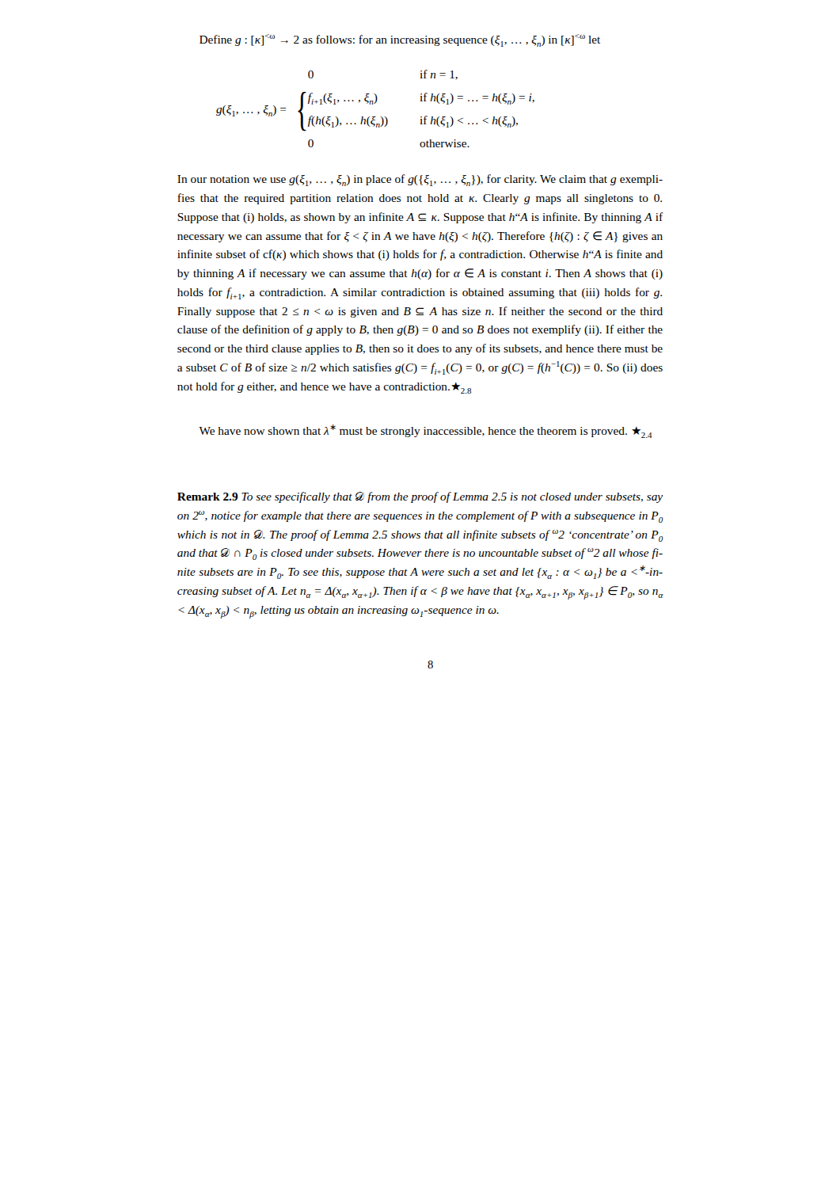Define g : [κ]<ω → 2 as follows: for an increasing sequence (ξ1, … , ξn) in [κ]<ω let
g(ξ1, … , ξn) ={
| 0 | if n = 1, |
| f i +1 ( ξ 1 , … , ξ n ) | if h ( ξ 1 ) = … = h ( ξ n ) = i , |
| f ( h ( ξ 1 ), … h ( ξ n )) | if h ( ξ 1 ) < … < h ( ξ n ), |
| 0 | otherwise. |
In our notation we use g(ξ1, … , ξn) in place of g({ξ1, … , ξn}), for clarity. We claim that g exemplifies that the required partition relation does not hold at κ. Clearly g maps all singletons to 0. Suppose that (i) holds, as shown by an infinite A ⊆ κ. Suppose that h“A is infinite. By thinning A if necessary we can assume that for ξ < ζ in A we have h(ξ) < h(ζ). Therefore {h(ζ) : ζ ∈ A} gives an infinite subset of cf(κ) which shows that (i) holds for f, a contradiction. Otherwise h“A is finite and by thinning A if necessary we can assume that h(α) for α ∈ A is constant i. Then A shows that (i) holds for fi+1, a contradiction. A similar contradiction is obtained assuming that (iii) holds for g. Finally suppose that 2 ≤ n < ω is given and B ⊆ A has size n. If neither the second or the third clause of the definition of g apply to B, then g(B) = 0 and so B does not exemplify (ii). If either the second or the third clause applies to B, then so it does to any of its subsets, and hence there must be a subset C of B of size ≥ n/2 which satisfies g(C) = fi+1(C) = 0, or g(C) = f(h−1(C)) = 0. So (ii) does not hold for g either, and hence we have a contradiction.★2.8
We have now shown that λ∗ must be strongly inaccessible, hence the theorem is proved. ★2.4
Remark 2.9 To see specifically that 𝒟 from the proof of Lemma 2.5 is not closed under subsets, say on 2ω, notice for example that there are sequences in the complement of P with a subsequence in P0 which is not in 𝒟. The proof of Lemma 2.5 shows that all infinite subsets of ω2 ‘concentrate’ on P0 and that 𝒟 ∩ P0 is closed under subsets. However there is no uncountable subset of ω2 all whose finite subsets are in P0. To see this, suppose that A were such a set and let {xα : α < ω1} be a <∗-increasing subset of A. Let nα = Δ(xα, xα+1). Then if α < β we have that {xα, xα+1, xβ, xβ+1} ∈ P0, so nα < Δ(xα, xβ) < nβ, letting us obtain an increasing ω1-sequence in ω.
8